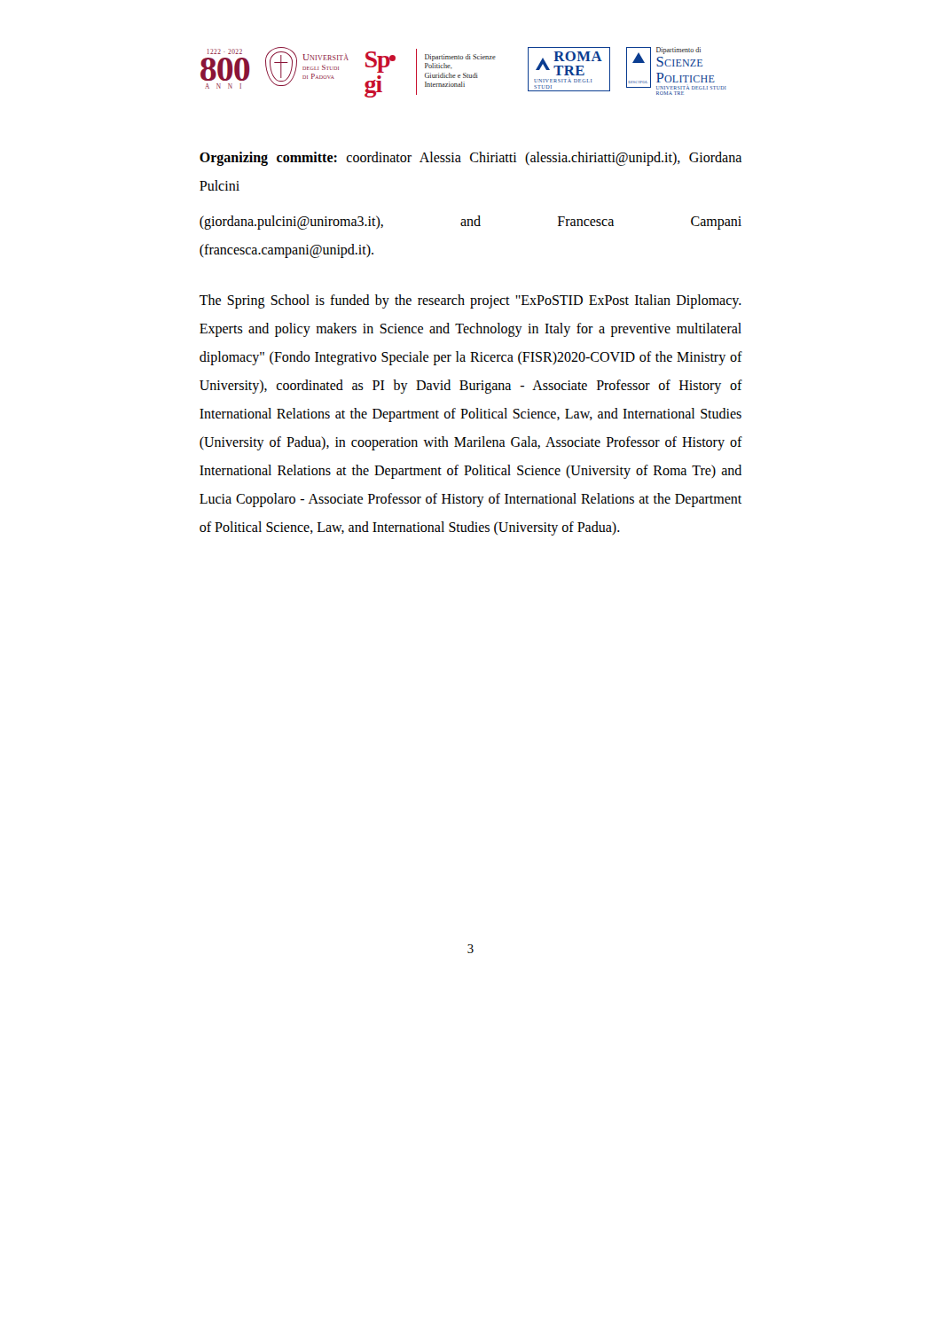1222 · 2022 800 A N N I
Università degli Studi di Padova
Sp gi
Dipartimento di Scienze Politiche,
Giuridiche e Studi Internazionali
ROMA TRE
Università degli Studi
DISCIPOL
Dipartimento di Scienze Politiche Università degli Studi Roma Tre
Organizing committe: coordinator Alessia Chiriatti (alessia.chiriatti@unipd.it), Giordana Pulcini
(giordana.pulcini@uniroma3.it), and Francesca Campani
(francesca.campani@unipd.it).
The Spring School is funded by the research project "ExPoSTID ExPost Italian Diplomacy. Experts and policy makers in Science and Technology in Italy for a preventive multilateral diplomacy" (Fondo Integrativo Speciale per la Ricerca (FISR)2020-COVID of the Ministry of University), coordinated as PI by David Burigana - Associate Professor of History of International Relations at the Department of Political Science, Law, and International Studies (University of Padua), in cooperation with Marilena Gala, Associate Professor of History of International Relations at the Department of Political Science (University of Roma Tre) and Lucia Coppolaro - Associate Professor of History of International Relations at the Department of Political Science, Law, and International Studies (University of Padua).
3